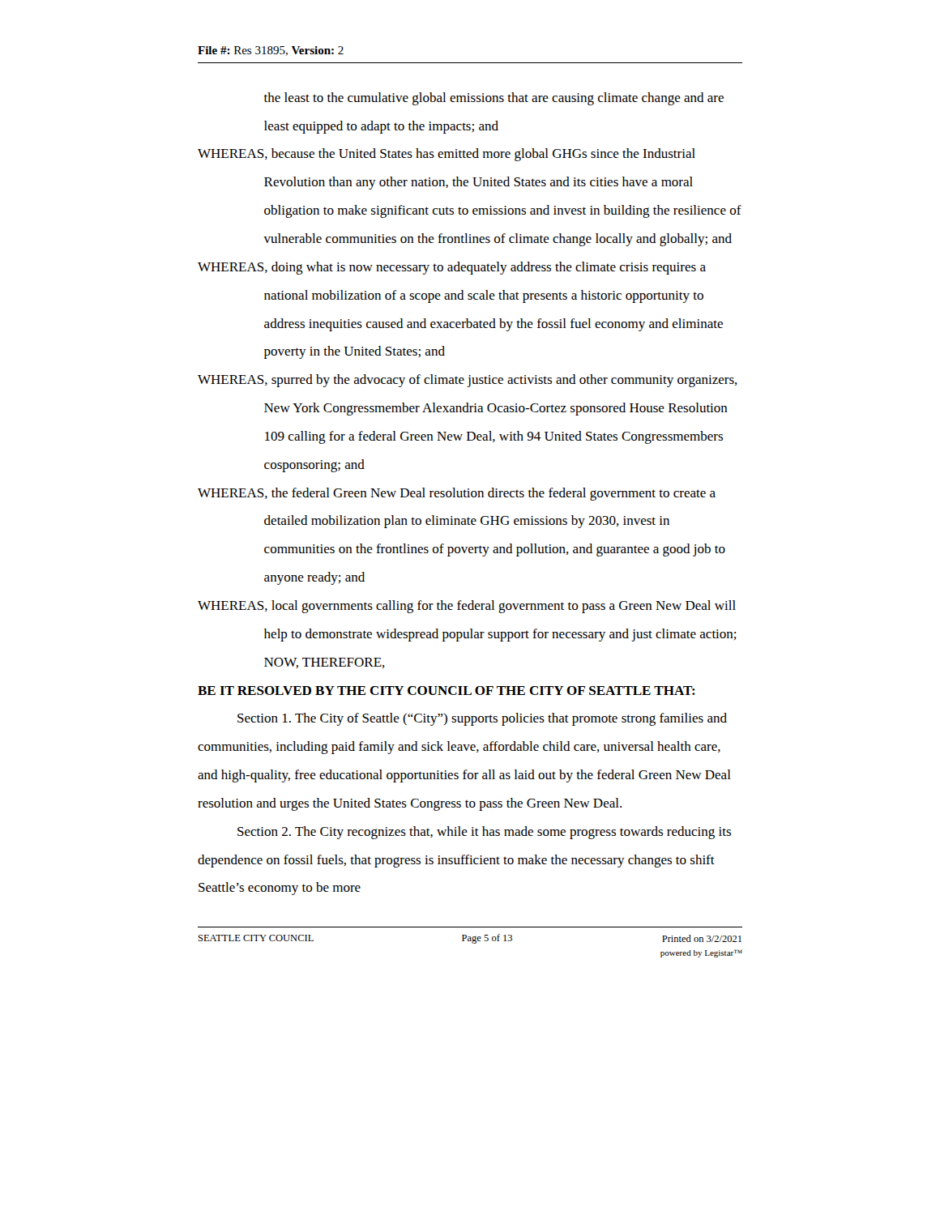File #: Res 31895, Version: 2
the least to the cumulative global emissions that are causing climate change and are least equipped to adapt to the impacts; and
WHEREAS, because the United States has emitted more global GHGs since the Industrial Revolution than any other nation, the United States and its cities have a moral obligation to make significant cuts to emissions and invest in building the resilience of vulnerable communities on the frontlines of climate change locally and globally; and
WHEREAS, doing what is now necessary to adequately address the climate crisis requires a national mobilization of a scope and scale that presents a historic opportunity to address inequities caused and exacerbated by the fossil fuel economy and eliminate poverty in the United States; and
WHEREAS, spurred by the advocacy of climate justice activists and other community organizers, New York Congressmember Alexandria Ocasio-Cortez sponsored House Resolution 109 calling for a federal Green New Deal, with 94 United States Congressmembers cosponsoring; and
WHEREAS, the federal Green New Deal resolution directs the federal government to create a detailed mobilization plan to eliminate GHG emissions by 2030, invest in communities on the frontlines of poverty and pollution, and guarantee a good job to anyone ready; and
WHEREAS, local governments calling for the federal government to pass a Green New Deal will help to demonstrate widespread popular support for necessary and just climate action; NOW, THEREFORE,
BE IT RESOLVED BY THE CITY COUNCIL OF THE CITY OF SEATTLE THAT:
Section 1. The City of Seattle (“City”) supports policies that promote strong families and communities, including paid family and sick leave, affordable child care, universal health care, and high-quality, free educational opportunities for all as laid out by the federal Green New Deal resolution and urges the United States Congress to pass the Green New Deal.
Section 2. The City recognizes that, while it has made some progress towards reducing its dependence on fossil fuels, that progress is insufficient to make the necessary changes to shift Seattle’s economy to be more
SEATTLE CITY COUNCIL
Page 5 of 13
Printed on 3/2/2021
powered by Legistar™